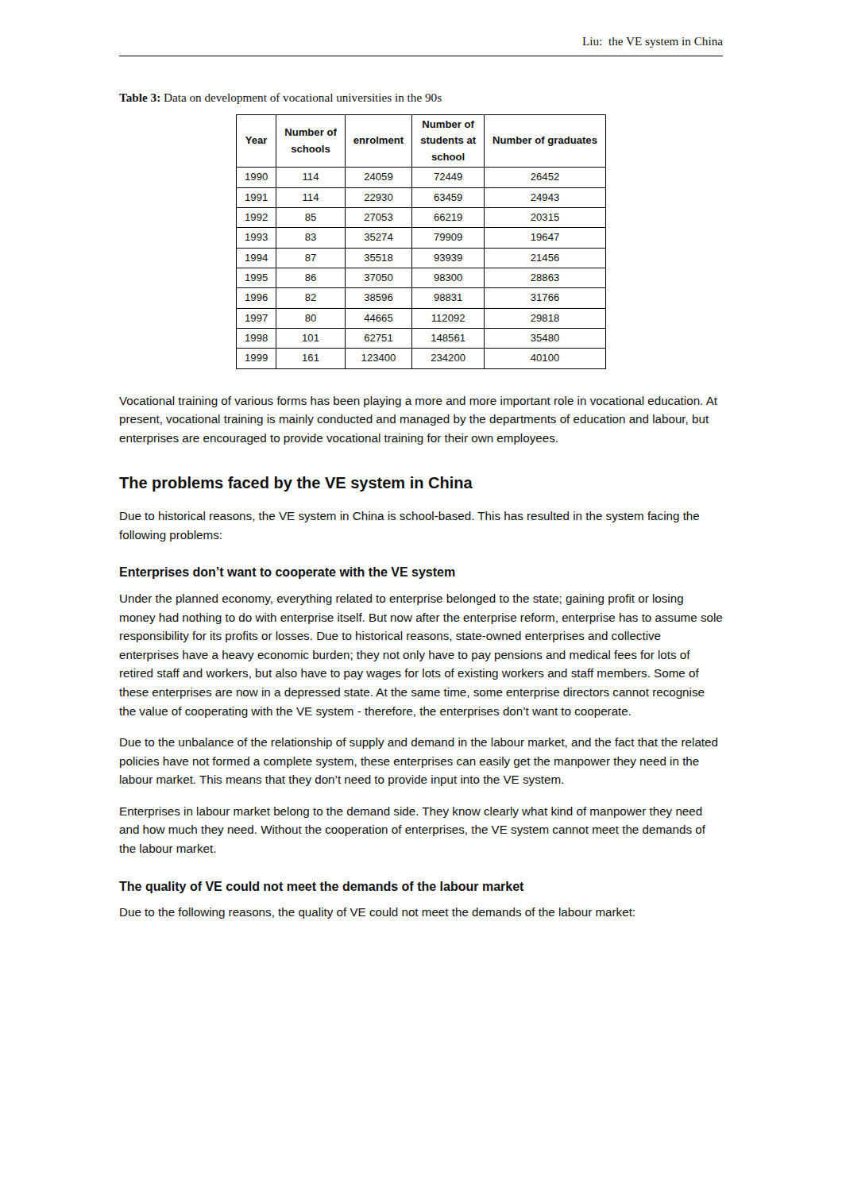Liu: the VE system in China
Table 3: Data on development of vocational universities in the 90s
| Year | Number of schools | enrolment | Number of students at school | Number of graduates |
| --- | --- | --- | --- | --- |
| 1990 | 114 | 24059 | 72449 | 26452 |
| 1991 | 114 | 22930 | 63459 | 24943 |
| 1992 | 85 | 27053 | 66219 | 20315 |
| 1993 | 83 | 35274 | 79909 | 19647 |
| 1994 | 87 | 35518 | 93939 | 21456 |
| 1995 | 86 | 37050 | 98300 | 28863 |
| 1996 | 82 | 38596 | 98831 | 31766 |
| 1997 | 80 | 44665 | 112092 | 29818 |
| 1998 | 101 | 62751 | 148561 | 35480 |
| 1999 | 161 | 123400 | 234200 | 40100 |
Vocational training of various forms has been playing a more and more important role in vocational education. At present, vocational training is mainly conducted and managed by the departments of education and labour, but enterprises are encouraged to provide vocational training for their own employees.
The problems faced by the VE system in China
Due to historical reasons, the VE system in China is school-based. This has resulted in the system facing the following problems:
Enterprises don’t want to cooperate with the VE system
Under the planned economy, everything related to enterprise belonged to the state; gaining profit or losing money had nothing to do with enterprise itself. But now after the enterprise reform, enterprise has to assume sole responsibility for its profits or losses. Due to historical reasons, state-owned enterprises and collective enterprises have a heavy economic burden; they not only have to pay pensions and medical fees for lots of retired staff and workers, but also have to pay wages for lots of existing workers and staff members. Some of these enterprises are now in a depressed state. At the same time, some enterprise directors cannot recognise the value of cooperating with the VE system - therefore, the enterprises don’t want to cooperate.
Due to the unbalance of the relationship of supply and demand in the labour market, and the fact that the related policies have not formed a complete system, these enterprises can easily get the manpower they need in the labour market. This means that they don’t need to provide input into the VE system.
Enterprises in labour market belong to the demand side. They know clearly what kind of manpower they need and how much they need. Without the cooperation of enterprises, the VE system cannot meet the demands of the labour market.
The quality of VE could not meet the demands of the labour market
Due to the following reasons, the quality of VE could not meet the demands of the labour market: